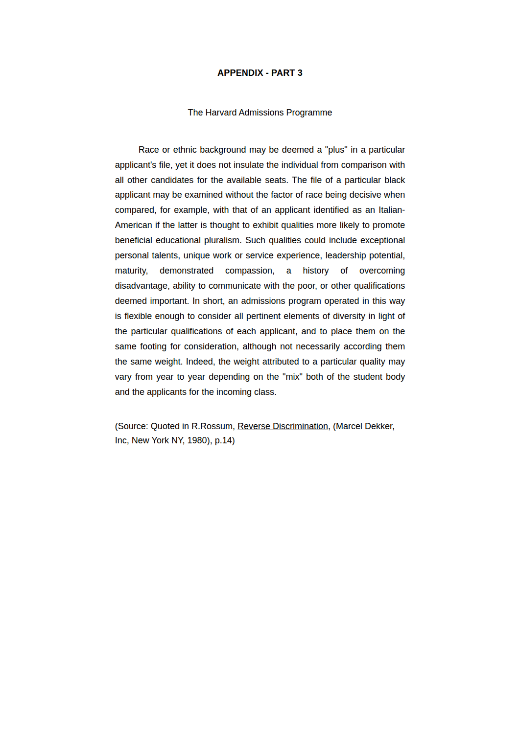APPENDIX - PART 3
The Harvard Admissions Programme
Race or ethnic background may be deemed a "plus" in a particular applicant's file, yet it does not insulate the individual from comparison with all other candidates for the available seats. The file of a particular black applicant may be examined without the factor of race being decisive when compared, for example, with that of an applicant identified as an Italian-American if the latter is thought to exhibit qualities more likely to promote beneficial educational pluralism. Such qualities could include exceptional personal talents, unique work or service experience, leadership potential, maturity, demonstrated compassion, a history of overcoming disadvantage, ability to communicate with the poor, or other qualifications deemed important. In short, an admissions program operated in this way is flexible enough to consider all pertinent elements of diversity in light of the particular qualifications of each applicant, and to place them on the same footing for consideration, although not necessarily according them the same weight. Indeed, the weight attributed to a particular quality may vary from year to year depending on the "mix" both of the student body and the applicants for the incoming class.
(Source: Quoted in R.Rossum, Reverse Discrimination, (Marcel Dekker, Inc, New York NY, 1980), p.14)